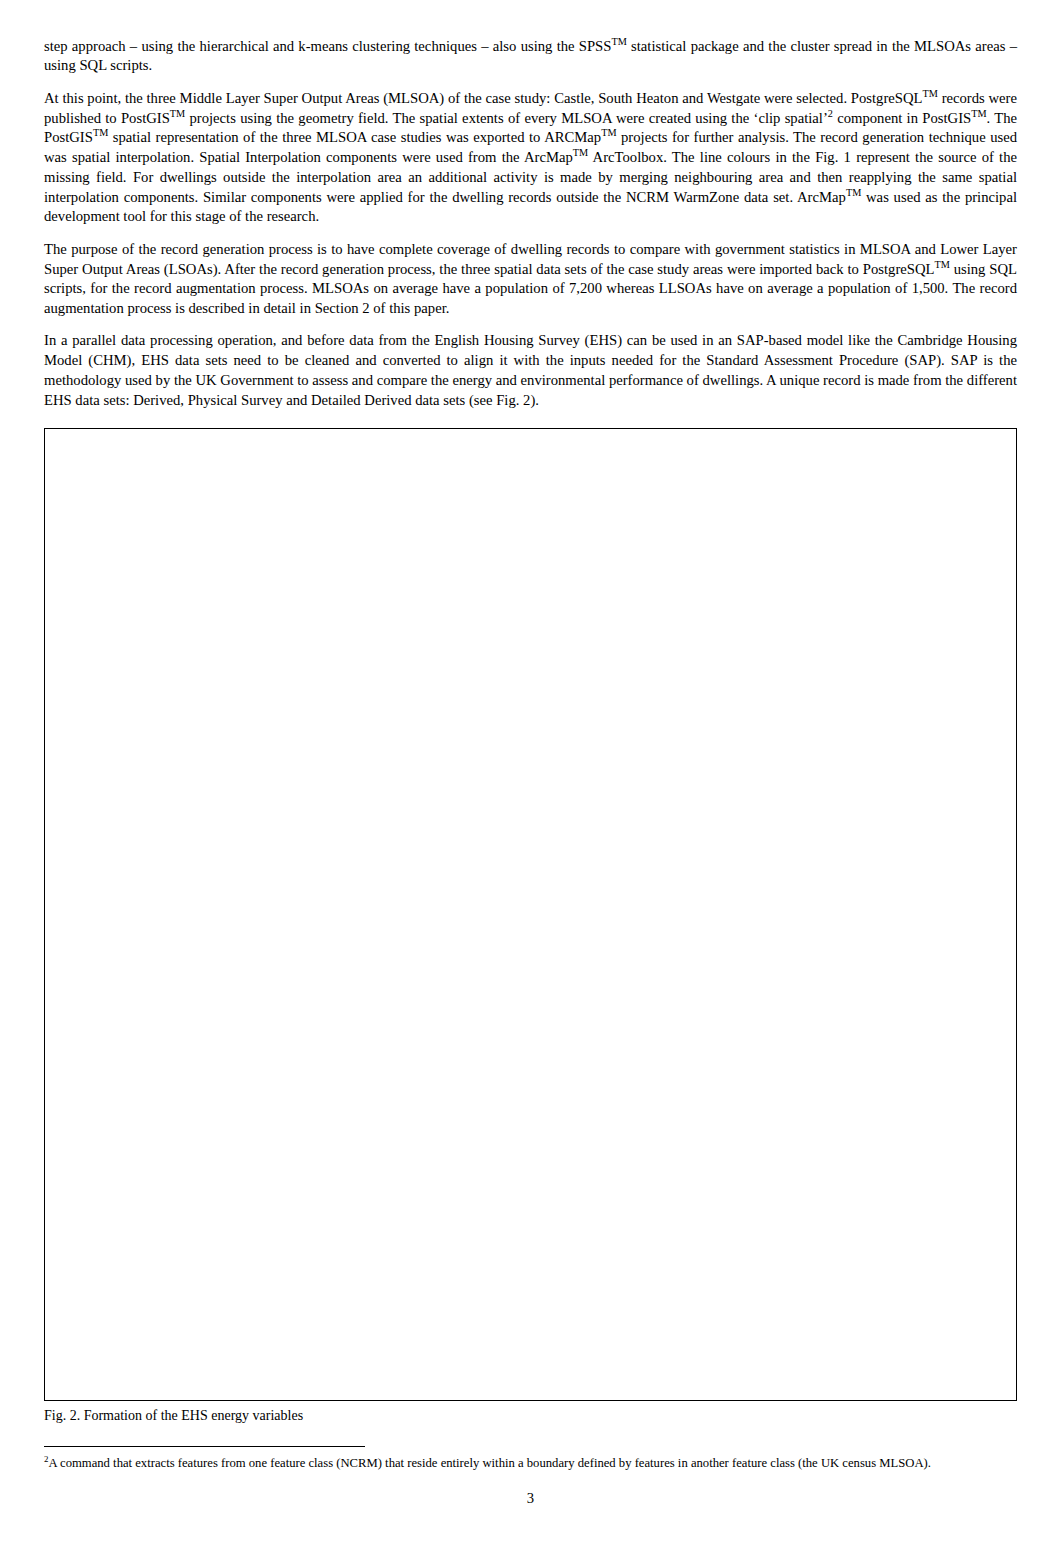step approach – using the hierarchical and k-means clustering techniques – also using the SPSSTM statistical package and the cluster spread in the MLSOAs areas – using SQL scripts.
At this point, the three Middle Layer Super Output Areas (MLSOA) of the case study: Castle, South Heaton and Westgate were selected. PostgreSQLTM records were published to PostGISTM projects using the geometry field. The spatial extents of every MLSOA were created using the ‘clip spatial’2 component in PostGISTM. The PostGISTM spatial representation of the three MLSOA case studies was exported to ARCMapTM projects for further analysis. The record generation technique used was spatial interpolation. Spatial Interpolation components were used from the ArcMapTM ArcToolbox. The line colours in the Fig. 1 represent the source of the missing field. For dwellings outside the interpolation area an additional activity is made by merging neighbouring area and then reapplying the same spatial interpolation components. Similar components were applied for the dwelling records outside the NCRM WarmZone data set. ArcMapTM was used as the principal development tool for this stage of the research.
The purpose of the record generation process is to have complete coverage of dwelling records to compare with government statistics in MLSOA and Lower Layer Super Output Areas (LSOAs). After the record generation process, the three spatial data sets of the case study areas were imported back to PostgreSQLTM using SQL scripts, for the record augmentation process. MLSOAs on average have a population of 7,200 whereas LLSOAs have on average a population of 1,500. The record augmentation process is described in detail in Section 2 of this paper.
In a parallel data processing operation, and before data from the English Housing Survey (EHS) can be used in an SAP-based model like the Cambridge Housing Model (CHM), EHS data sets need to be cleaned and converted to align it with the inputs needed for the Standard Assessment Procedure (SAP). SAP is the methodology used by the UK Government to assess and compare the energy and environmental performance of dwellings. A unique record is made from the different EHS data sets: Derived, Physical Survey and Detailed Derived data sets (see Fig. 2).
Fig. 2. Formation of the EHS energy variables
2A command that extracts features from one feature class (NCRM) that reside entirely within a boundary defined by features in another feature class (the UK census MLSOA).
3